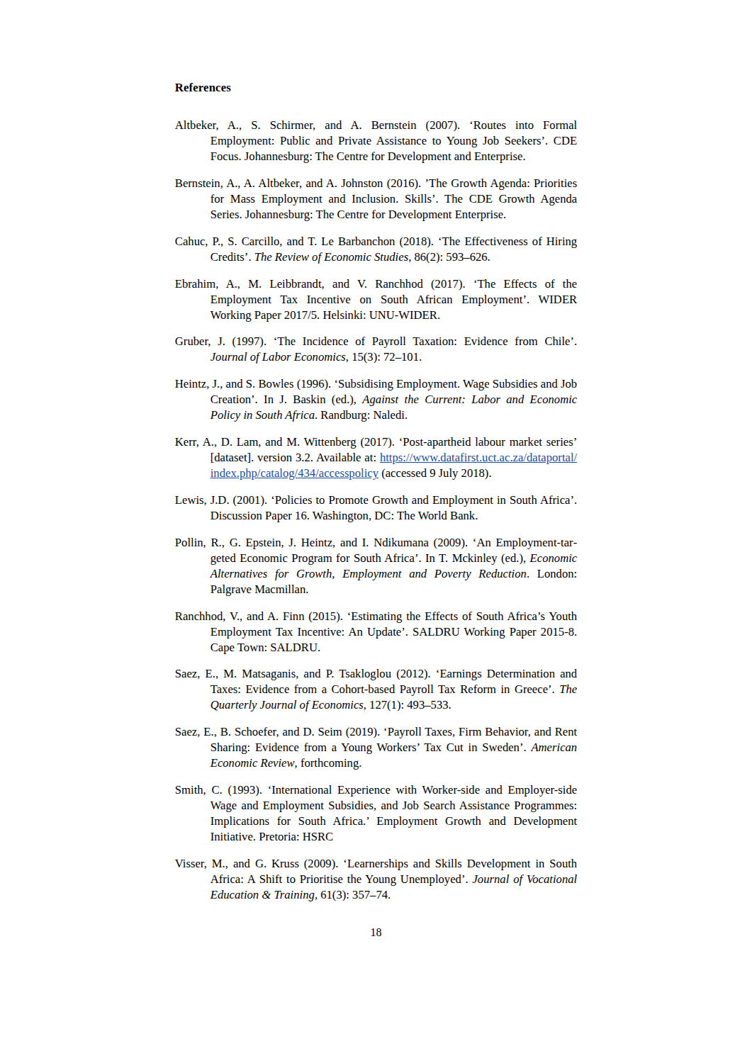References
Altbeker, A., S. Schirmer, and A. Bernstein (2007). ‘Routes into Formal Employment: Public and Private Assistance to Young Job Seekers’. CDE Focus. Johannesburg: The Centre for Development and Enterprise.
Bernstein, A., A. Altbeker, and A. Johnston (2016). ’The Growth Agenda: Priorities for Mass Employment and Inclusion. Skills’. The CDE Growth Agenda Series. Johannesburg: The Centre for Development Enterprise.
Cahuc, P., S. Carcillo, and T. Le Barbanchon (2018). ‘The Effectiveness of Hiring Credits’. The Review of Economic Studies, 86(2): 593–626.
Ebrahim, A., M. Leibbrandt, and V. Ranchhod (2017). ‘The Effects of the Employment Tax Incentive on South African Employment’. WIDER Working Paper 2017/5. Helsinki: UNU-WIDER.
Gruber, J. (1997). ‘The Incidence of Payroll Taxation: Evidence from Chile’. Journal of Labor Economics, 15(3): 72–101.
Heintz, J., and S. Bowles (1996). ‘Subsidising Employment. Wage Subsidies and Job Creation’. In J. Baskin (ed.), Against the Current: Labor and Economic Policy in South Africa. Randburg: Naledi.
Kerr, A., D. Lam, and M. Wittenberg (2017). ‘Post-apartheid labour market series’ [dataset]. version 3.2. Available at: https://www.datafirst.uct.ac.za/dataportal/index.php/catalog/434/accesspolicy (accessed 9 July 2018).
Lewis, J.D. (2001). ‘Policies to Promote Growth and Employment in South Africa’. Discussion Paper 16. Washington, DC: The World Bank.
Pollin, R., G. Epstein, J. Heintz, and I. Ndikumana (2009). ‘An Employment-targeted Economic Program for South Africa’. In T. Mckinley (ed.), Economic Alternatives for Growth, Employment and Poverty Reduction. London: Palgrave Macmillan.
Ranchhod, V., and A. Finn (2015). ‘Estimating the Effects of South Africa’s Youth Employment Tax Incentive: An Update’. SALDRU Working Paper 2015-8. Cape Town: SALDRU.
Saez, E., M. Matsaganis, and P. Tsakloglou (2012). ‘Earnings Determination and Taxes: Evidence from a Cohort-based Payroll Tax Reform in Greece’. The Quarterly Journal of Economics, 127(1): 493–533.
Saez, E., B. Schoefer, and D. Seim (2019). ‘Payroll Taxes, Firm Behavior, and Rent Sharing: Evidence from a Young Workers’ Tax Cut in Sweden’. American Economic Review, forthcoming.
Smith, C. (1993). ‘International Experience with Worker-side and Employer-side Wage and Employment Subsidies, and Job Search Assistance Programmes: Implications for South Africa.’ Employment Growth and Development Initiative. Pretoria: HSRC
Visser, M., and G. Kruss (2009). ‘Learnerships and Skills Development in South Africa: A Shift to Prioritise the Young Unemployed’. Journal of Vocational Education & Training, 61(3): 357–74.
18